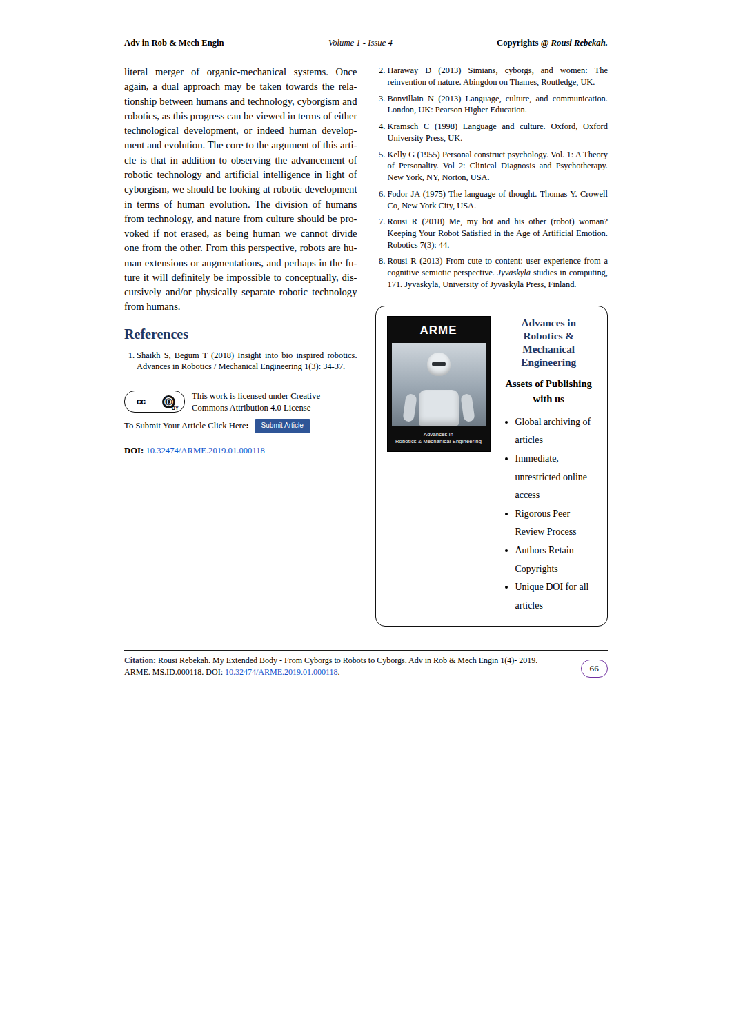Adv in Rob & Mech Engin
Volume 1 - Issue 4
Copyrights @ Rousi Rebekah.
literal merger of organic-mechanical systems. Once again, a dual approach may be taken towards the relationship between humans and technology, cyborgism and robotics, as this progress can be viewed in terms of either technological development, or indeed human development and evolution. The core to the argument of this article is that in addition to observing the advancement of robotic technology and artificial intelligence in light of cyborgism, we should be looking at robotic development in terms of human evolution. The division of humans from technology, and nature from culture should be provoked if not erased, as being human we cannot divide one from the other. From this perspective, robots are human extensions or augmentations, and perhaps in the future it will definitely be impossible to conceptually, discursively and/or physically separate robotic technology from humans.
References
Shaikh S, Begum T (2018) Insight into bio inspired robotics. Advances in Robotics / Mechanical Engineering 1(3): 34-37.
cc Ⓓ BY
This work is licensed under Creative
Commons Attribution 4.0 License
To Submit Your Article Click Here: Submit Article
DOI: 10.32474/ARME.2019.01.000118
Haraway D (2013) Simians, cyborgs, and women: The reinvention of nature. Abingdon on Thames, Routledge, UK.
Bonvillain N (2013) Language, culture, and communication. London, UK: Pearson Higher Education.
Kramsch C (1998) Language and culture. Oxford, Oxford University Press, UK.
Kelly G (1955) Personal construct psychology. Vol. 1: A Theory of Personality. Vol 2: Clinical Diagnosis and Psychotherapy. New York, NY, Norton, USA.
Fodor JA (1975) The language of thought. Thomas Y. Crowell Co, New York City, USA.
Rousi R (2018) Me, my bot and his other (robot) woman? Keeping Your Robot Satisfied in the Age of Artificial Emotion. Robotics 7(3): 44.
Rousi R (2013) From cute to content: user experience from a cognitive semiotic perspective. Jyväskylä studies in computing, 171. Jyväskylä, University of Jyväskylä Press, Finland.
ARME
Advances in
Robotics & Mechanical Engineering
Advances in Robotics &
Mechanical Engineering
Assets of Publishing with us
Global archiving of articles
Immediate, unrestricted online access
Rigorous Peer Review Process
Authors Retain Copyrights
Unique DOI for all articles
Citation: Rousi Rebekah. My Extended Body - From Cyborgs to Robots to Cyborgs. Adv in Rob & Mech Engin 1(4)- 2019. ARME. MS.ID.000118. DOI: 10.32474/ARME.2019.01.000118.
66